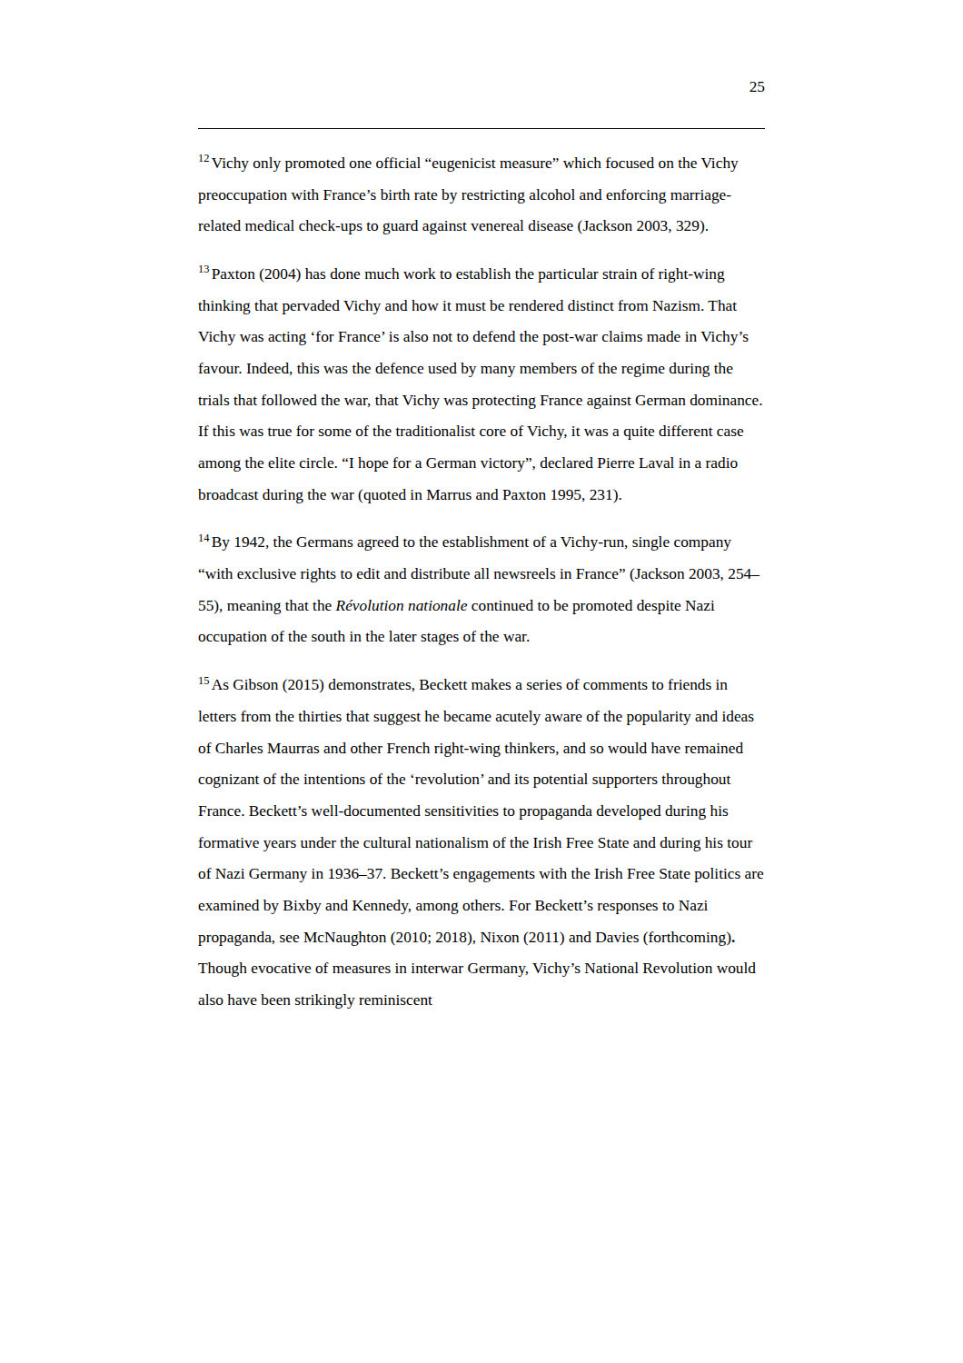25
12 Vichy only promoted one official “eugenicist measure” which focused on the Vichy preoccupation with France’s birth rate by restricting alcohol and enforcing marriage-related medical check-ups to guard against venereal disease (Jackson 2003, 329).
13 Paxton (2004) has done much work to establish the particular strain of right-wing thinking that pervaded Vichy and how it must be rendered distinct from Nazism. That Vichy was acting ‘for France’ is also not to defend the post-war claims made in Vichy’s favour. Indeed, this was the defence used by many members of the regime during the trials that followed the war, that Vichy was protecting France against German dominance. If this was true for some of the traditionalist core of Vichy, it was a quite different case among the elite circle. “I hope for a German victory”, declared Pierre Laval in a radio broadcast during the war (quoted in Marrus and Paxton 1995, 231).
14 By 1942, the Germans agreed to the establishment of a Vichy-run, single company “with exclusive rights to edit and distribute all newsreels in France” (Jackson 2003, 254–55), meaning that the Révolution nationale continued to be promoted despite Nazi occupation of the south in the later stages of the war.
15 As Gibson (2015) demonstrates, Beckett makes a series of comments to friends in letters from the thirties that suggest he became acutely aware of the popularity and ideas of Charles Maurras and other French right-wing thinkers, and so would have remained cognizant of the intentions of the ‘revolution’ and its potential supporters throughout France. Beckett’s well-documented sensitivities to propaganda developed during his formative years under the cultural nationalism of the Irish Free State and during his tour of Nazi Germany in 1936–37. Beckett’s engagements with the Irish Free State politics are examined by Bixby and Kennedy, among others. For Beckett’s responses to Nazi propaganda, see McNaughton (2010; 2018), Nixon (2011) and Davies (forthcoming). Though evocative of measures in interwar Germany, Vichy’s National Revolution would also have been strikingly reminiscent